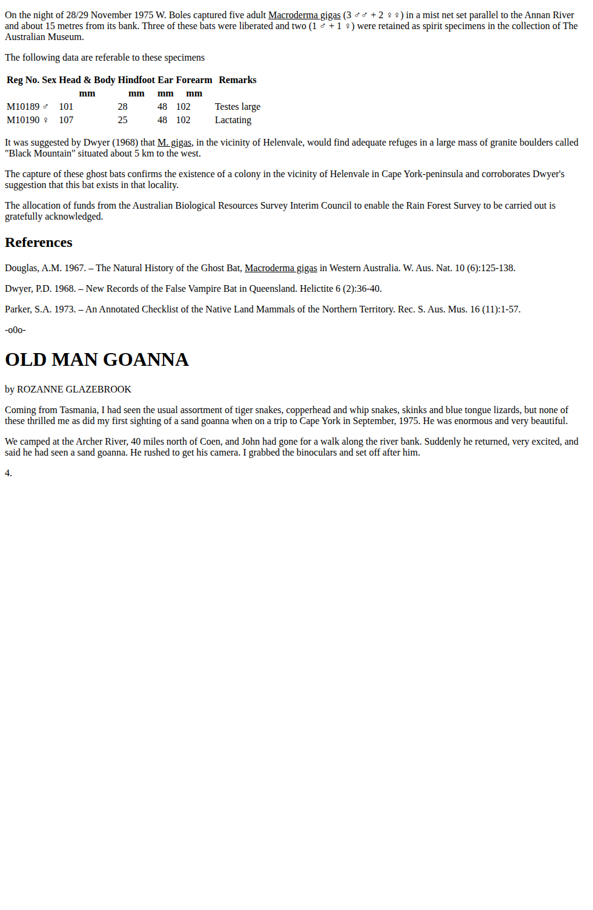On the night of 28/29 November 1975 W. Boles captured five adult Macroderma gigas (3 ♂♂ + 2 ♀♀) in a mist net set parallel to the Annan River and about 15 metres from its bank. Three of these bats were liberated and two (1 ♂ + 1 ♀) were retained as spirit specimens in the collection of The Australian Museum.
The following data are referable to these specimens
| Reg No. | Sex | Head & Body | Hindfoot | Ear | Forearm | Remarks |
| --- | --- | --- | --- | --- | --- | --- |
| | | mm | mm | mm | mm | |
| M10189 | ♂ | 101 | 28 | 48 | 102 | Testes large |
| M10190 | ♀ | 107 | 25 | 48 | 102 | Lactating |
It was suggested by Dwyer (1968) that M. gigas, in the vicinity of Helenvale, would find adequate refuges in a large mass of granite boulders called "Black Mountain" situated about 5 km to the west.
The capture of these ghost bats confirms the existence of a colony in the vicinity of Helenvale in Cape York-peninsula and corroborates Dwyer's suggestion that this bat exists in that locality.
The allocation of funds from the Australian Biological Resources Survey Interim Council to enable the Rain Forest Survey to be carried out is gratefully acknowledged.
References
Douglas, A.M. 1967. – The Natural History of the Ghost Bat, Macroderma gigas in Western Australia. W. Aus. Nat. 10 (6):125-138.
Dwyer, P.D. 1968. – New Records of the False Vampire Bat in Queensland. Helictite 6 (2):36-40.
Parker, S.A. 1973. – An Annotated Checklist of the Native Land Mammals of the Northern Territory. Rec. S. Aus. Mus. 16 (11):1-57.
-o0o-
OLD MAN GOANNA
by ROZANNE GLAZEBROOK
Coming from Tasmania, I had seen the usual assortment of tiger snakes, copperhead and whip snakes, skinks and blue tongue lizards, but none of these thrilled me as did my first sighting of a sand goanna when on a trip to Cape York in September, 1975. He was enormous and very beautiful.
We camped at the Archer River, 40 miles north of Coen, and John had gone for a walk along the river bank. Suddenly he returned, very excited, and said he had seen a sand goanna. He rushed to get his camera. I grabbed the binoculars and set off after him.
4.